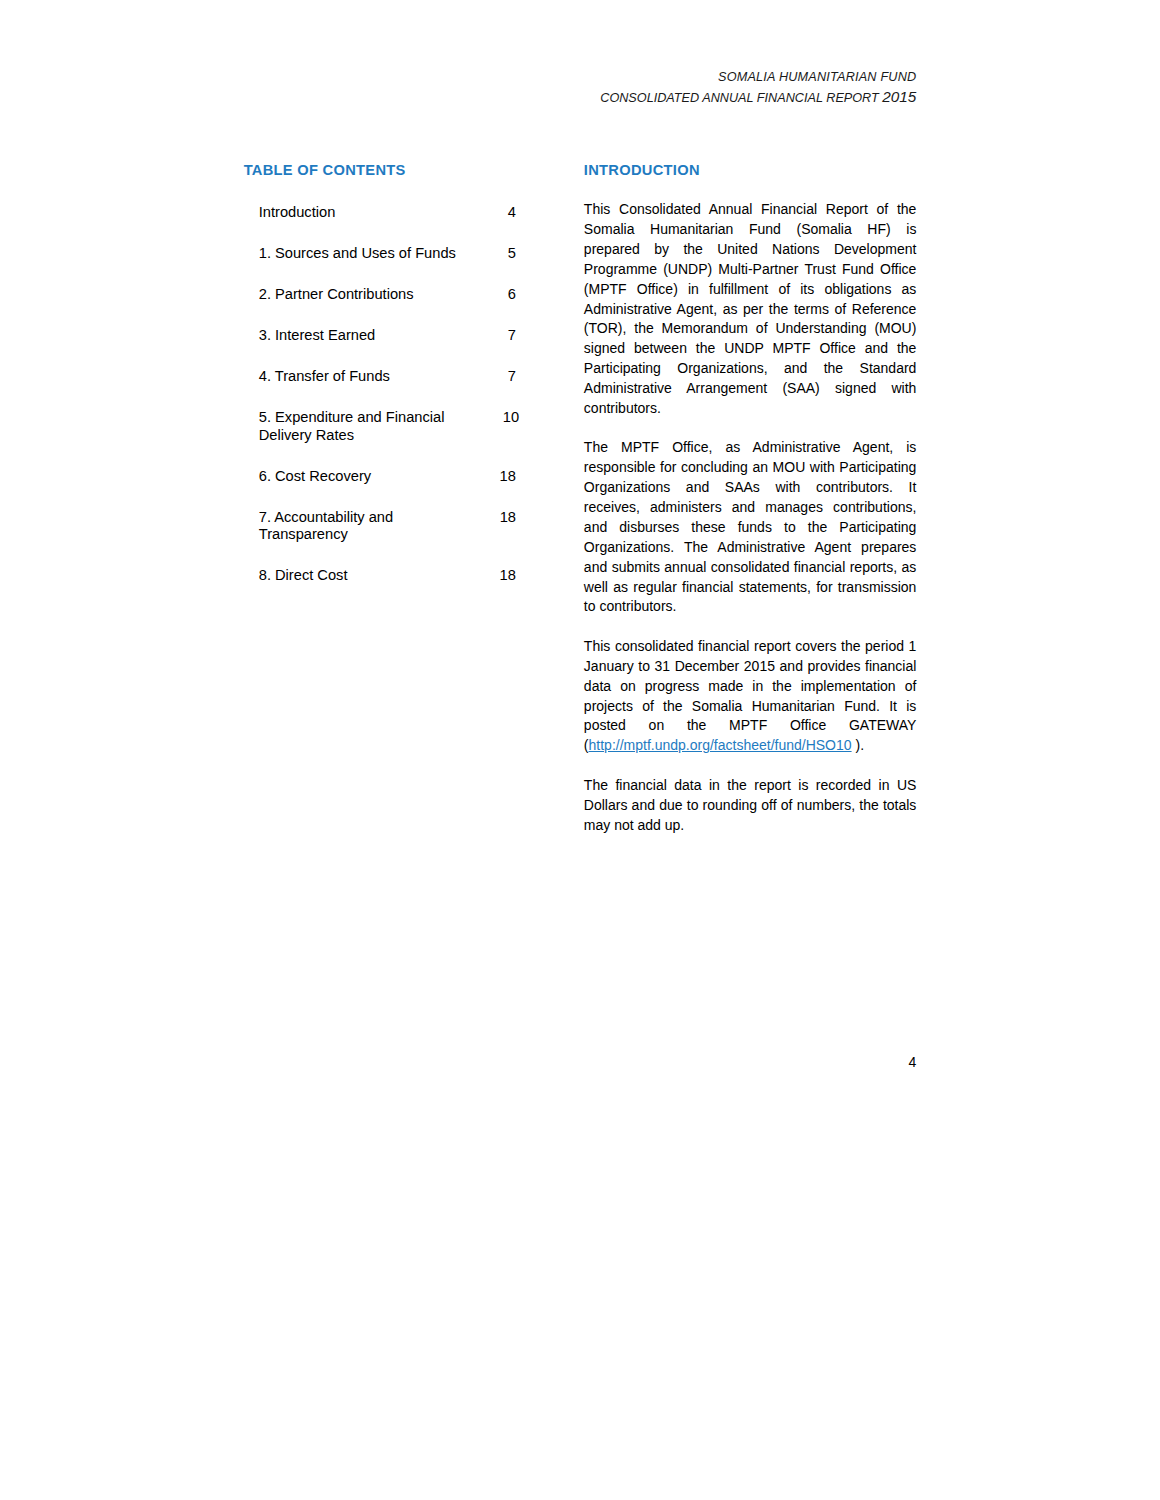SOMALIA HUMANITARIAN FUND
CONSOLIDATED ANNUAL FINANCIAL REPORT 2015
TABLE OF CONTENTS
Introduction 4
1. Sources and Uses of Funds 5
2. Partner Contributions 6
3. Interest Earned 7
4. Transfer of Funds 7
5. Expenditure and Financial Delivery Rates 10
6. Cost Recovery 18
7. Accountability and Transparency 18
8. Direct Cost 18
INTRODUCTION
This Consolidated Annual Financial Report of the Somalia Humanitarian Fund (Somalia HF) is prepared by the United Nations Development Programme (UNDP) Multi-Partner Trust Fund Office (MPTF Office) in fulfillment of its obligations as Administrative Agent, as per the terms of Reference (TOR), the Memorandum of Understanding (MOU) signed between the UNDP MPTF Office and the Participating Organizations, and the Standard Administrative Arrangement (SAA) signed with contributors.
The MPTF Office, as Administrative Agent, is responsible for concluding an MOU with Participating Organizations and SAAs with contributors. It receives, administers and manages contributions, and disburses these funds to the Participating Organizations. The Administrative Agent prepares and submits annual consolidated financial reports, as well as regular financial statements, for transmission to contributors.
This consolidated financial report covers the period 1 January to 31 December 2015 and provides financial data on progress made in the implementation of projects of the Somalia Humanitarian Fund. It is posted on the MPTF Office GATEWAY (http://mptf.undp.org/factsheet/fund/HSO10 ).
The financial data in the report is recorded in US Dollars and due to rounding off of numbers, the totals may not add up.
4